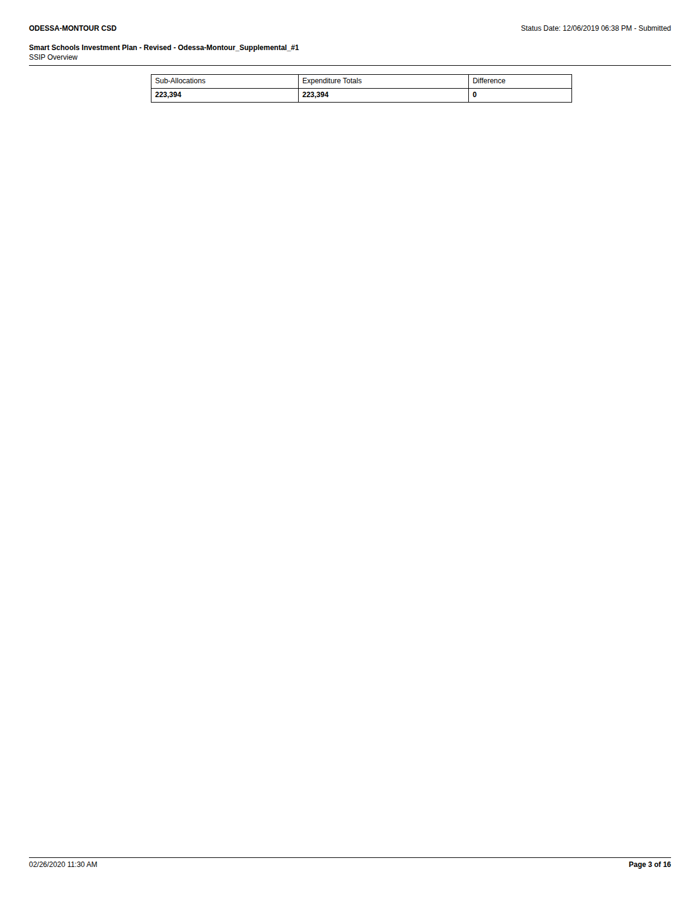ODESSA-MONTOUR CSD
Status Date: 12/06/2019 06:38 PM - Submitted
Smart Schools Investment Plan - Revised - Odessa-Montour_Supplemental_#1
SSIP Overview
| | Sub-Allocations | Expenditure Totals | Difference |
| | 223,394 | 223,394 | 0 |
02/26/2020 11:30 AM
Page 3 of 16